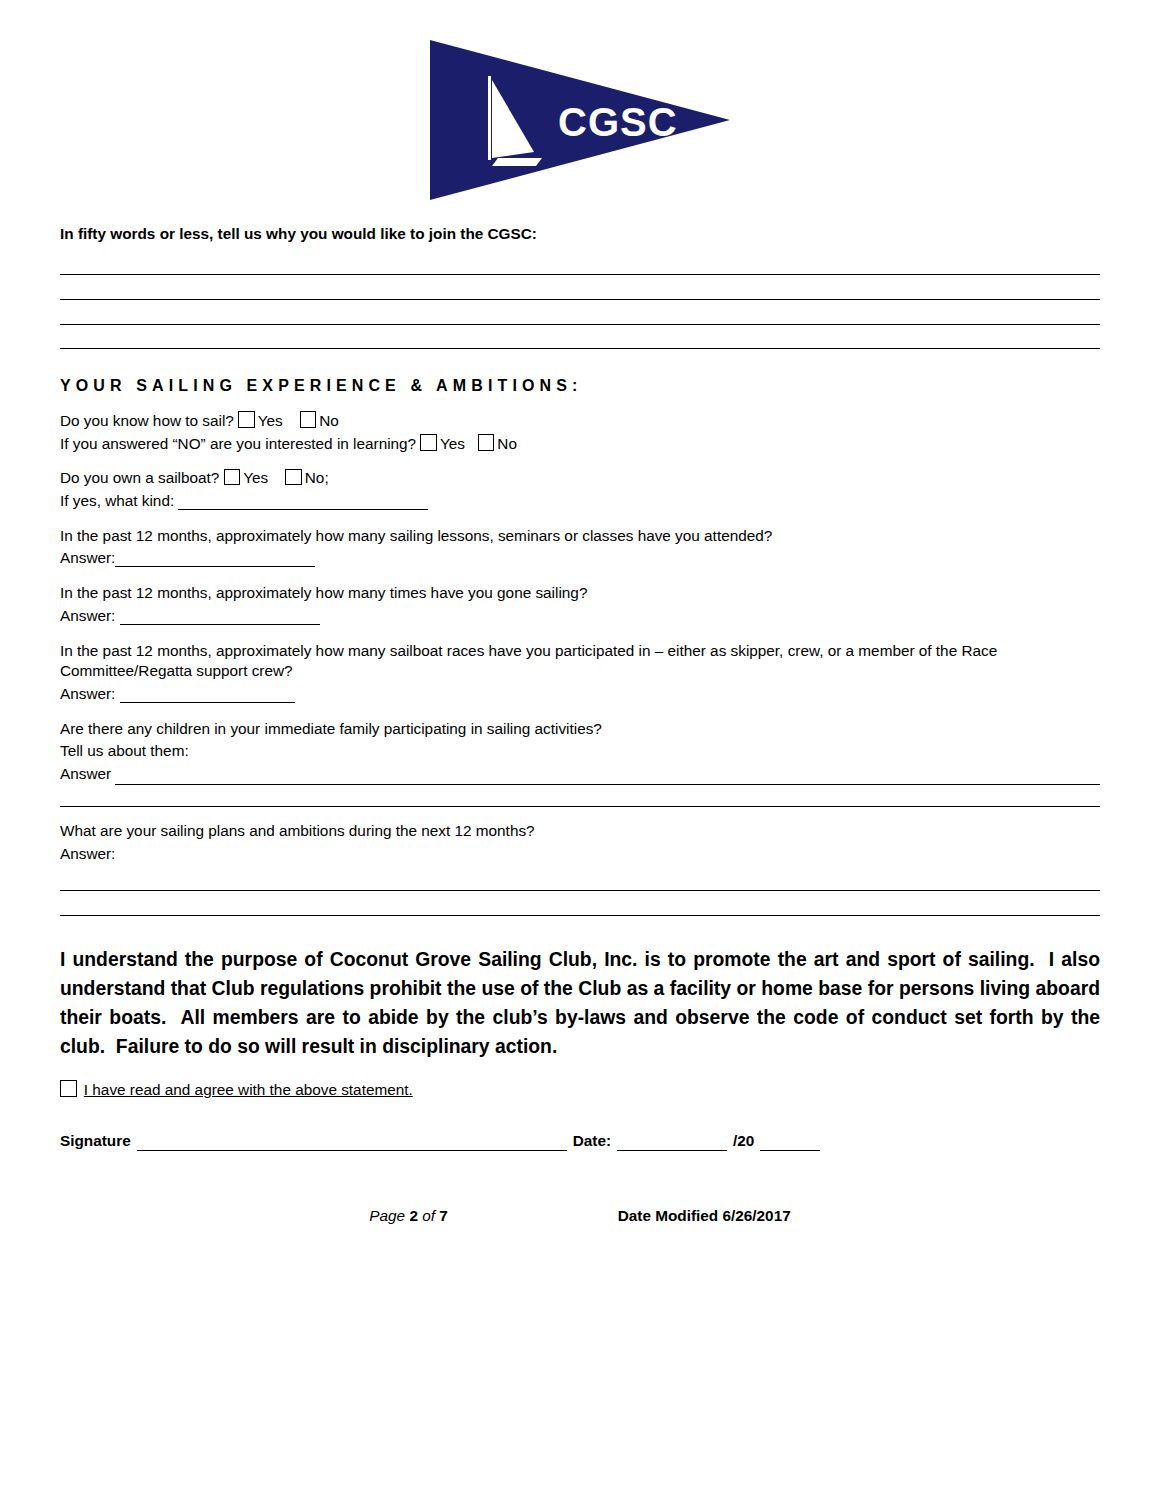CGSC
In fifty words or less, tell us why you would like to join the CGSC:
YOUR SAILING EXPERIENCE & AMBITIONS:
Do you know how to sail? Yes No
If you answered “NO” are you interested in learning? Yes No
Do you own a sailboat? Yes No;
If yes, what kind:
In the past 12 months, approximately how many sailing lessons, seminars or classes have you attended?
Answer:
In the past 12 months, approximately how many times have you gone sailing?
Answer:
In the past 12 months, approximately how many sailboat races have you participated in – either as skipper, crew, or a member of the Race Committee/Regatta support crew?
Answer:
Are there any children in your immediate family participating in sailing activities?
Tell us about them:
Answer
What are your sailing plans and ambitions during the next 12 months?
Answer:
I understand the purpose of Coconut Grove Sailing Club, Inc. is to promote the art and sport of sailing. I also understand that Club regulations prohibit the use of the Club as a facility or home base for persons living aboard their boats. All members are to abide by the club’s by-laws and observe the code of conduct set forth by the club. Failure to do so will result in disciplinary action.
I have read and agree with the above statement.
Signature Date: /20
Page 2 of 7
Date Modified 6/26/2017